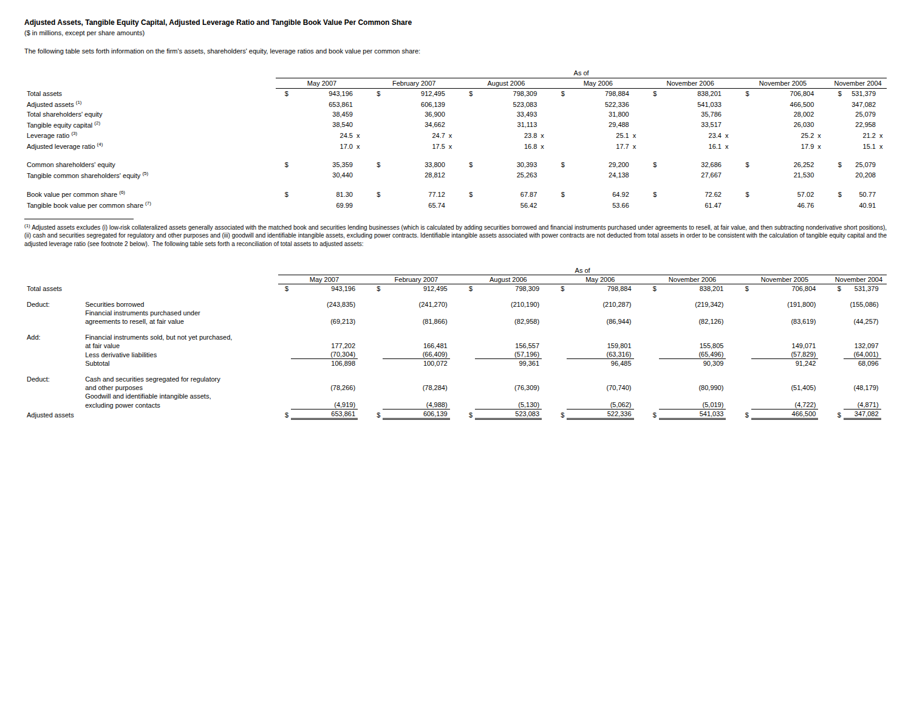Adjusted Assets, Tangible Equity Capital, Adjusted Leverage Ratio and Tangible Book Value Per Common Share
($ in millions, except per share amounts)
The following table sets forth information on the firm's assets, shareholders' equity, leverage ratios and book value per common share:
| | As of |
| | May 2007 | February 2007 | August 2006 | May 2006 | November 2006 | November 2005 | November 2004 |
| Total assets | $ | 943,196 | | $ | 912,495 | | $ | 798,309 | | $ | 798,884 | | $ | 838,201 | | $ | 706,804 | | $ | 531,379 | |
| Adjusted assets (1) | | 653,861 | | | 606,139 | | | 523,083 | | | 522,336 | | | 541,033 | | | 466,500 | | | 347,082 | |
| Total shareholders' equity | | 38,459 | | | 36,900 | | | 33,493 | | | 31,800 | | | 35,786 | | | 28,002 | | | 25,079 | |
| Tangible equity capital (2) | | 38,540 | | | 34,662 | | | 31,113 | | | 29,488 | | | 33,517 | | | 26,030 | | | 22,958 | |
| Leverage ratio (3) | | 24.5 | x | | 24.7 | x | | 23.8 | x | | 25.1 | x | | 23.4 | x | | 25.2 | x | | 21.2 | x |
| Adjusted leverage ratio (4) | | 17.0 | x | | 17.5 | x | | 16.8 | x | | 17.7 | x | | 16.1 | x | | 17.9 | x | | 15.1 | x |
| Common shareholders' equity | $ | 35,359 | | $ | 33,800 | | $ | 30,393 | | $ | 29,200 | | $ | 32,686 | | $ | 26,252 | | $ | 25,079 | |
| Tangible common shareholders' equity (5) | | 30,440 | | | 28,812 | | | 25,263 | | | 24,138 | | | 27,667 | | | 21,530 | | | 20,208 | |
| Book value per common share (6) | $ | 81.30 | | $ | 77.12 | | $ | 67.87 | | $ | 64.92 | | $ | 72.62 | | $ | 57.02 | | $ | 50.77 | |
| Tangible book value per common share (7) | | 69.99 | | | 65.74 | | | 56.42 | | | 53.66 | | | 61.47 | | | 46.76 | | | 40.91 | |
(1) Adjusted assets excludes (i) low-risk collateralized assets generally associated with the matched book and securities lending businesses (which is calculated by adding securities borrowed and financial instruments purchased under agreements to resell, at fair value, and then subtracting nonderivative short positions), (ii) cash and securities segregated for regulatory and other purposes and (iii) goodwill and identifiable intangible assets, excluding power contracts. Identifiable intangible assets associated with power contracts are not deducted from total assets in order to be consistent with the calculation of tangible equity capital and the adjusted leverage ratio (see footnote 2 below). The following table sets forth a reconciliation of total assets to adjusted assets:
| | As of |
| | May 2007 | February 2007 | August 2006 | May 2006 | November 2006 | November 2005 | November 2004 |
| Total assets | $ | 943,196 | | $ | 912,495 | | $ | 798,309 | | $ | 798,884 | | $ | 838,201 | | $ | 706,804 | | $ | 531,379 | |
| Deduct: | Securities borrowed | | (243,835) | | | (241,270) | | | (210,190) | | | (210,287) | | | (219,342) | | | (191,800) | | | (155,086) | |
| | Financial instruments purchased under | |
| | agreements to resell, at fair value | | (69,213) | | | (81,866) | | | (82,958) | | | (86,944) | | | (82,126) | | | (83,619) | | | (44,257) | |
| Add: | Financial instruments sold, but not yet purchased, | |
| | at fair value | | 177,202 | | | 166,481 | | | 156,557 | | | 159,801 | | | 155,805 | | | 149,071 | | | 132,097 | |
| | Less derivative liabilities | | (70,304) | | | (66,409) | | | (57,196) | | | (63,316) | | | (65,496) | | | (57,829) | | | (64,001) | |
| | Subtotal | | 106,898 | | | 100,072 | | | 99,361 | | | 96,485 | | | 90,309 | | | 91,242 | | | 68,096 | |
| Deduct: | Cash and securities segregated for regulatory | |
| | and other purposes | | (78,266) | | | (78,284) | | | (76,309) | | | (70,740) | | | (80,990) | | | (51,405) | | | (48,179) | |
| | Goodwill and identifiable intangible assets, | |
| | excluding power contacts | | (4,919) | | | (4,988) | | | (5,130) | | | (5,062) | | | (5,019) | | | (4,722) | | | (4,871) | |
| Adjusted assets | $ | 653,861 | | $ | 606,139 | | $ | 523,083 | | $ | 522,336 | | $ | 541,033 | | $ | 466,500 | | $ | 347,082 | |